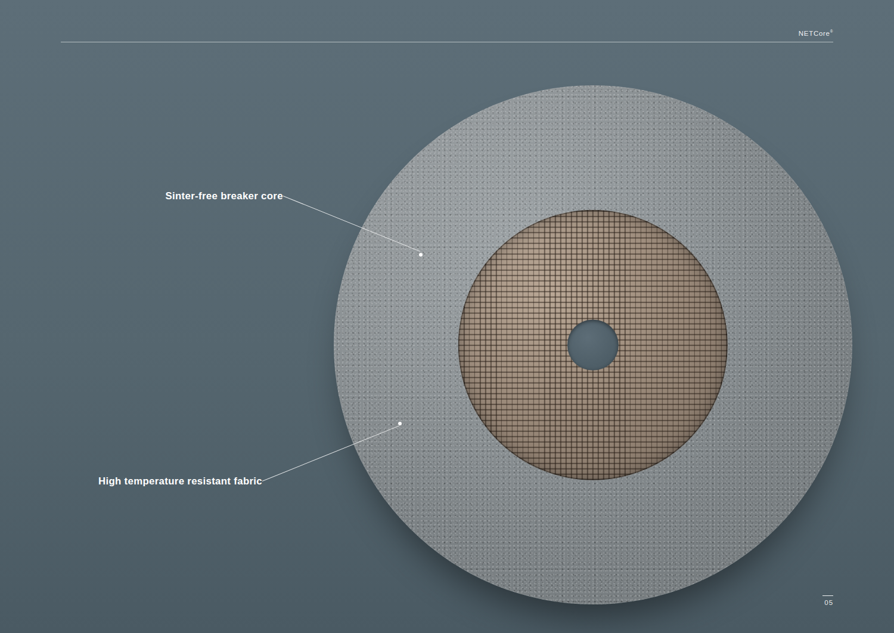NETCore®
Sinter-free breaker core
High temperature resistant fabric
05